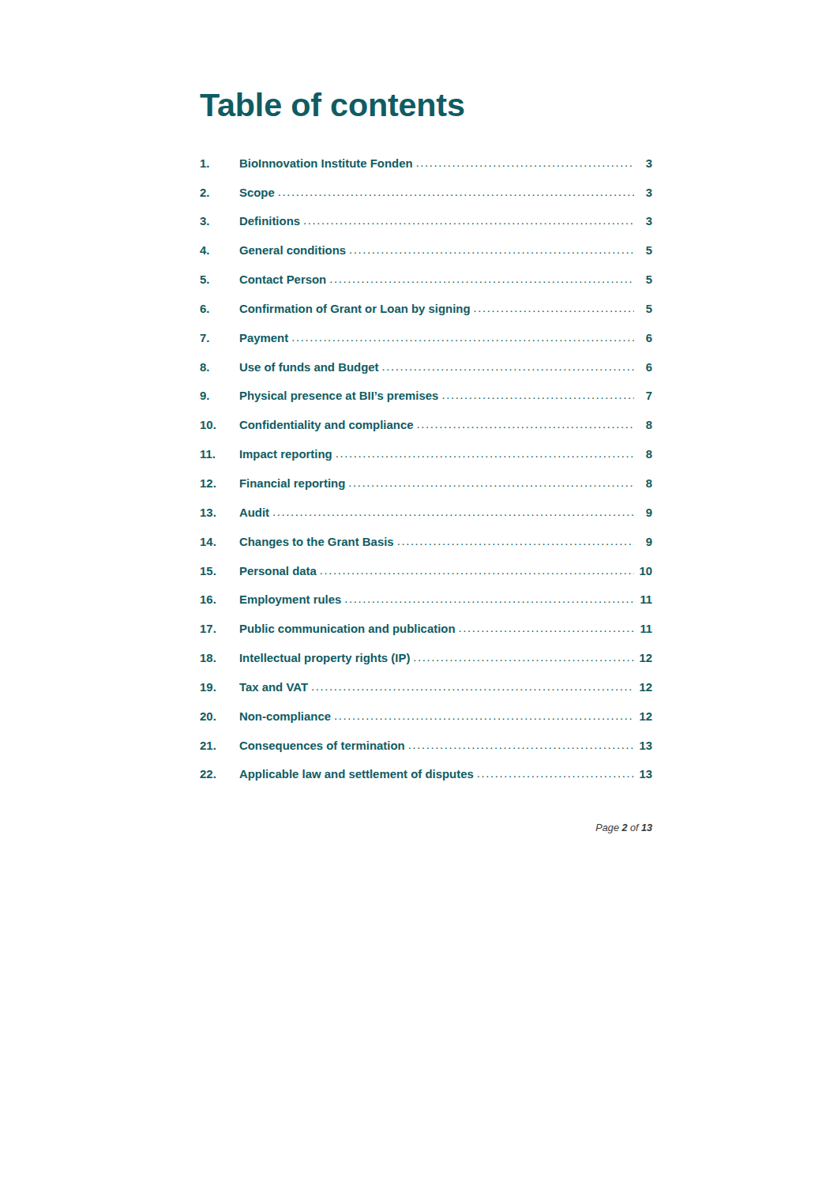Table of contents
1. BioInnovation Institute Fonden ................................................................................. 3
2. Scope ................................................................................................................. 3
3. Definitions ....................................................................................................... 3
4. General conditions ............................................................................................. 5
5. Contact Person ................................................................................................. 5
6. Confirmation of Grant or Loan by signing ................................................. 5
7. Payment ............................................................................................................. 6
8. Use of funds and Budget ................................................................................. 6
9. Physical presence at BII’s premises ....................................................... 7
10. Confidentiality and compliance ................................................................. 8
11. Impact reporting ............................................................................................. 8
12. Financial reporting ......................................................................................... 8
13. Audit ................................................................................................................. 9
14. Changes to the Grant Basis ......................................................................... 9
15. Personal data ................................................................................................. 10
16. Employment rules ......................................................................................... 11
17. Public communication and publication ................................................... 11
18. Intellectual property rights (IP) ................................................................. 12
19. Tax and VAT ................................................................................................. 12
20. Non-compliance ............................................................................................. 12
21. Consequences of termination ..................................................................... 13
22. Applicable law and settlement of disputes ............................................. 13
Page 2 of 13